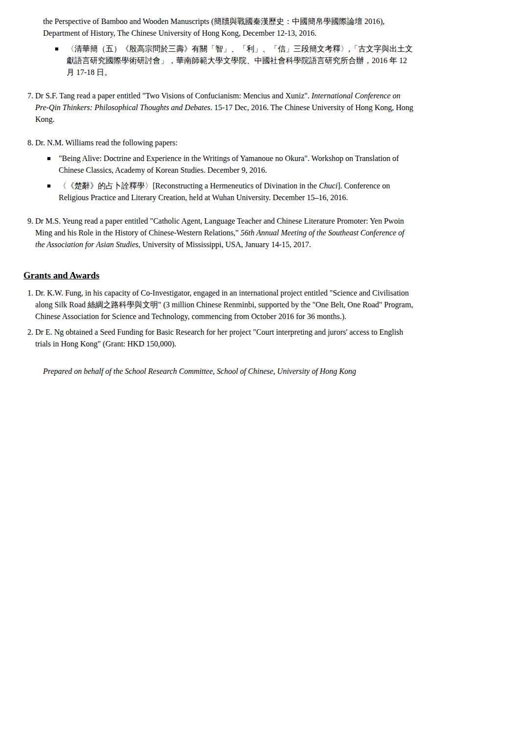the Perspective of Bamboo and Wooden Manuscripts (簡牘與戰國秦漢歷史：中國簡帛學國際論壇 2016), Department of History, The Chinese University of Hong Kong, December 12-13, 2016.
〈清華簡（五）《殷高宗問於三壽》有關「智」、「利」、「信」三段簡文考釋〉,「古文字與出土文獻語言研究國際學術研討會」，華南師範大學文學院、中國社會科學院語言研究所合辦，2016 年 12 月 17-18 日。
Dr S.F. Tang read a paper entitled "Two Visions of Confucianism: Mencius and Xuniz". International Conference on Pre-Qin Thinkers: Philosophical Thoughts and Debates. 15-17 Dec, 2016. The Chinese University of Hong Kong, Hong Kong.
Dr. N.M. Williams read the following papers:
"Being Alive: Doctrine and Experience in the Writings of Yamanoue no Okura". Workshop on Translation of Chinese Classics, Academy of Korean Studies. December 9, 2016.
〈《楚辭》的占卜詮釋學〉[Reconstructing a Hermeneutics of Divination in the Chuci]. Conference on Religious Practice and Literary Creation, held at Wuhan University. December 15–16, 2016.
Dr M.S. Yeung read a paper entitled "Catholic Agent, Language Teacher and Chinese Literature Promoter: Yen Pwoin Ming and his Role in the History of Chinese-Western Relations," 56th Annual Meeting of the Southeast Conference of the Association for Asian Studies, University of Mississippi, USA, January 14-15, 2017.
Grants and Awards
Dr. K.W. Fung, in his capacity of Co-Investigator, engaged in an international project entitled "Science and Civilisation along Silk Road 絲綢之路科學與文明" (3 million Chinese Renminbi, supported by the "One Belt, One Road" Program, Chinese Association for Science and Technology, commencing from October 2016 for 36 months.).
Dr E. Ng obtained a Seed Funding for Basic Research for her project "Court interpreting and jurors' access to English trials in Hong Kong" (Grant: HKD 150,000).
Prepared on behalf of the School Research Committee, School of Chinese, University of Hong Kong